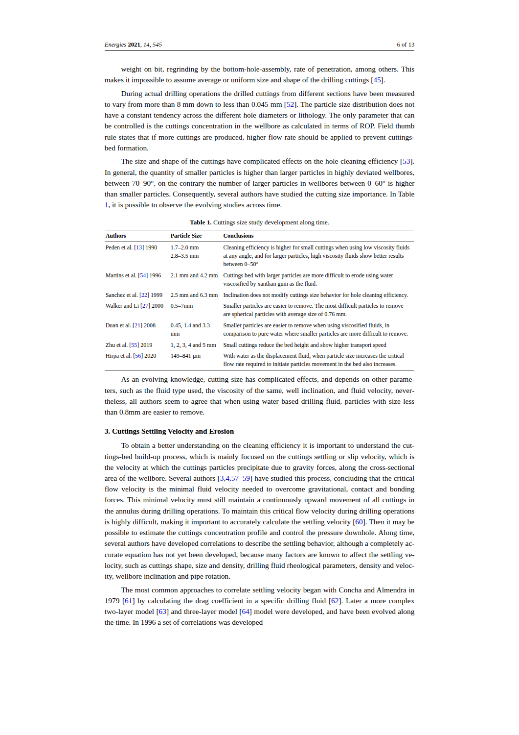Energies 2021, 14, 545
6 of 13
weight on bit, regrinding by the bottom-hole-assembly, rate of penetration, among others. This makes it impossible to assume average or uniform size and shape of the drilling cuttings [45].
During actual drilling operations the drilled cuttings from different sections have been measured to vary from more than 8 mm down to less than 0.045 mm [52]. The particle size distribution does not have a constant tendency across the different hole diameters or lithology. The only parameter that can be controlled is the cuttings concentration in the wellbore as calculated in terms of ROP. Field thumb rule states that if more cuttings are produced, higher flow rate should be applied to prevent cuttings-bed formation.
The size and shape of the cuttings have complicated effects on the hole cleaning efficiency [53]. In general, the quantity of smaller particles is higher than larger particles in highly deviated wellbores, between 70–90°, on the contrary the number of larger particles in wellbores between 0–60° is higher than smaller particles. Consequently, several authors have studied the cutting size importance. In Table 1, it is possible to observe the evolving studies across time.
Table 1. Cuttings size study development along time.
| Authors | Particle Size | Conclusions |
| --- | --- | --- |
| Peden et al. [ 13 ] 1990 | 1.7–2.0 mm 2.8–3.5 mm | Cleaning efficiency is higher for small cuttings when using low viscosity fluids at any angle, and for larger particles, high viscosity fluids show better results between 0–50° |
| Martins et al. [ 54 ] 1996 | 2.1 mm and 4.2 mm | Cuttings bed with larger particles are more difficult to erode using water viscosified by xanthan gum as the fluid. |
| Sanchez et al. [ 22 ] 1999 | 2.5 mm and 6.3 mm | Inclination does not modify cuttings size behavior for hole cleaning efficiency. |
| Walker and Li [ 27 ] 2000 | 0.5–7mm | Smaller particles are easier to remove. The most difficult particles to remove are spherical particles with average size of 0.76 mm. |
| Duan et al. [ 21 ] 2008 | 0.45, 1.4 and 3.3 mm | Smaller particles are easier to remove when using viscosified fluids, in comparison to pure water where smaller particles are more difficult to remove. |
| Zhu et al. [ 55 ] 2019 | 1, 2, 3, 4 and 5 mm | Small cuttings reduce the bed height and show higher transport speed |
| Hirpa et al. [ 56 ] 2020 | 149–841 µm | With water as the displacement fluid, when particle size increases the critical flow rate required to initiate particles movement in the bed also increases. |
As an evolving knowledge, cutting size has complicated effects, and depends on other parameters, such as the fluid type used, the viscosity of the same, well inclination, and fluid velocity, nevertheless, all authors seem to agree that when using water based drilling fluid, particles with size less than 0.8mm are easier to remove.
3. Cuttings Settling Velocity and Erosion
To obtain a better understanding on the cleaning efficiency it is important to understand the cuttings-bed build-up process, which is mainly focused on the cuttings settling or slip velocity, which is the velocity at which the cuttings particles precipitate due to gravity forces, along the cross-sectional area of the wellbore. Several authors [3,4,57–59] have studied this process, concluding that the critical flow velocity is the minimal fluid velocity needed to overcome gravitational, contact and bonding forces. This minimal velocity must still maintain a continuously upward movement of all cuttings in the annulus during drilling operations. To maintain this critical flow velocity during drilling operations is highly difficult, making it important to accurately calculate the settling velocity [60]. Then it may be possible to estimate the cuttings concentration profile and control the pressure downhole. Along time, several authors have developed correlations to describe the settling behavior, although a completely accurate equation has not yet been developed, because many factors are known to affect the settling velocity, such as cuttings shape, size and density, drilling fluid rheological parameters, density and velocity, wellbore inclination and pipe rotation.
The most common approaches to correlate settling velocity began with Concha and Almendra in 1979 [61] by calculating the drag coefficient in a specific drilling fluid [62]. Later a more complex two-layer model [63] and three-layer model [64] model were developed, and have been evolved along the time. In 1996 a set of correlations was developed